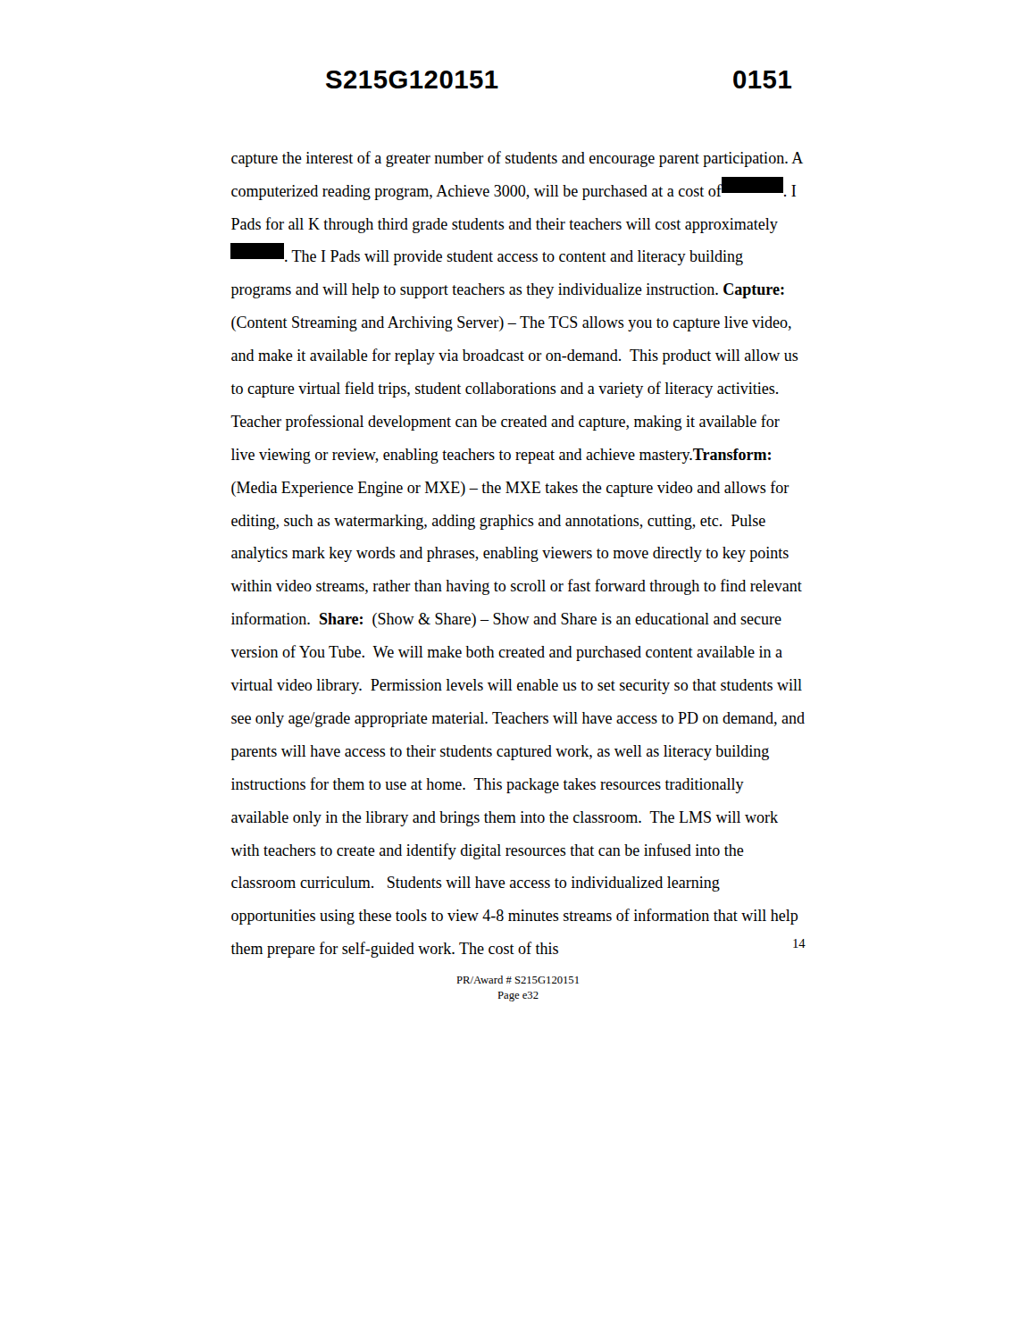S215G120151 0151
capture the interest of a greater number of students and encourage parent participation. A computerized reading program, Achieve 3000, will be purchased at a cost of . I Pads for all K through third grade students and their teachers will cost approximately . The I Pads will provide student access to content and literacy building programs and will help to support teachers as they individualize instruction. Capture: (Content Streaming and Archiving Server) – The TCS allows you to capture live video, and make it available for replay via broadcast or on-demand. This product will allow us to capture virtual field trips, student collaborations and a variety of literacy activities. Teacher professional development can be created and capture, making it available for live viewing or review, enabling teachers to repeat and achieve mastery.Transform: (Media Experience Engine or MXE) – the MXE takes the capture video and allows for editing, such as watermarking, adding graphics and annotations, cutting, etc. Pulse analytics mark key words and phrases, enabling viewers to move directly to key points within video streams, rather than having to scroll or fast forward through to find relevant information. Share: (Show & Share) – Show and Share is an educational and secure version of You Tube. We will make both created and purchased content available in a virtual video library. Permission levels will enable us to set security so that students will see only age/grade appropriate material. Teachers will have access to PD on demand, and parents will have access to their students captured work, as well as literacy building instructions for them to use at home. This package takes resources traditionally available only in the library and brings them into the classroom. The LMS will work with teachers to create and identify digital resources that can be infused into the classroom curriculum. Students will have access to individualized learning opportunities using these tools to view 4-8 minutes streams of information that will help them prepare for self-guided work. The cost of this
14
PR/Award # S215G120151
Page e32